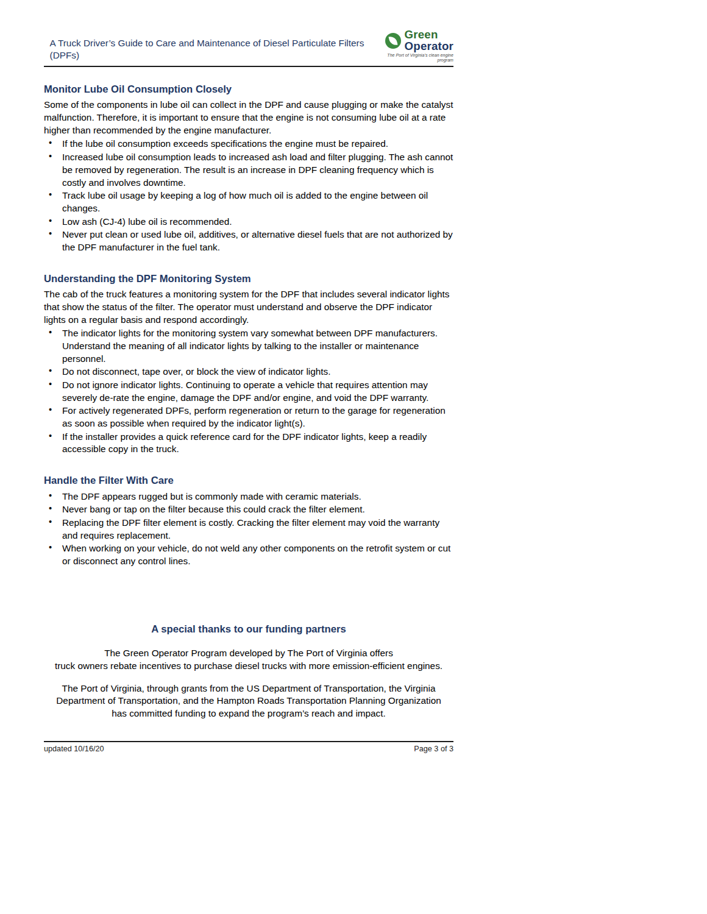A Truck Driver’s Guide to Care and Maintenance of Diesel Particulate Filters (DPFs)
Green
Operator
The Port of Virginia’s clean engine program
Monitor Lube Oil Consumption Closely
Some of the components in lube oil can collect in the DPF and cause plugging or make the catalyst malfunction. Therefore, it is important to ensure that the engine is not consuming lube oil at a rate higher than recommended by the engine manufacturer.
If the lube oil consumption exceeds specifications the engine must be repaired.
Increased lube oil consumption leads to increased ash load and filter plugging. The ash cannot be removed by regeneration. The result is an increase in DPF cleaning frequency which is costly and involves downtime.
Track lube oil usage by keeping a log of how much oil is added to the engine between oil changes.
Low ash (CJ-4) lube oil is recommended.
Never put clean or used lube oil, additives, or alternative diesel fuels that are not authorized by the DPF manufacturer in the fuel tank.
Understanding the DPF Monitoring System
The cab of the truck features a monitoring system for the DPF that includes several indicator lights that show the status of the filter. The operator must understand and observe the DPF indicator lights on a regular basis and respond accordingly.
The indicator lights for the monitoring system vary somewhat between DPF manufacturers. Understand the meaning of all indicator lights by talking to the installer or maintenance personnel.
Do not disconnect, tape over, or block the view of indicator lights.
Do not ignore indicator lights. Continuing to operate a vehicle that requires attention may severely de-rate the engine, damage the DPF and/or engine, and void the DPF warranty.
For actively regenerated DPFs, perform regeneration or return to the garage for regeneration as soon as possible when required by the indicator light(s).
If the installer provides a quick reference card for the DPF indicator lights, keep a readily accessible copy in the truck.
Handle the Filter With Care
The DPF appears rugged but is commonly made with ceramic materials.
Never bang or tap on the filter because this could crack the filter element.
Replacing the DPF filter element is costly. Cracking the filter element may void the warranty and requires replacement.
When working on your vehicle, do not weld any other components on the retrofit system or cut or disconnect any control lines.
A special thanks to our funding partners
The Green Operator Program developed by The Port of Virginia offers
truck owners rebate incentives to purchase diesel trucks with more emission-efficient engines.
The Port of Virginia, through grants from the US Department of Transportation, the Virginia Department of Transportation, and the Hampton Roads Transportation Planning Organization
has committed funding to expand the program’s reach and impact.
updated 10/16/20
Page 3 of 3